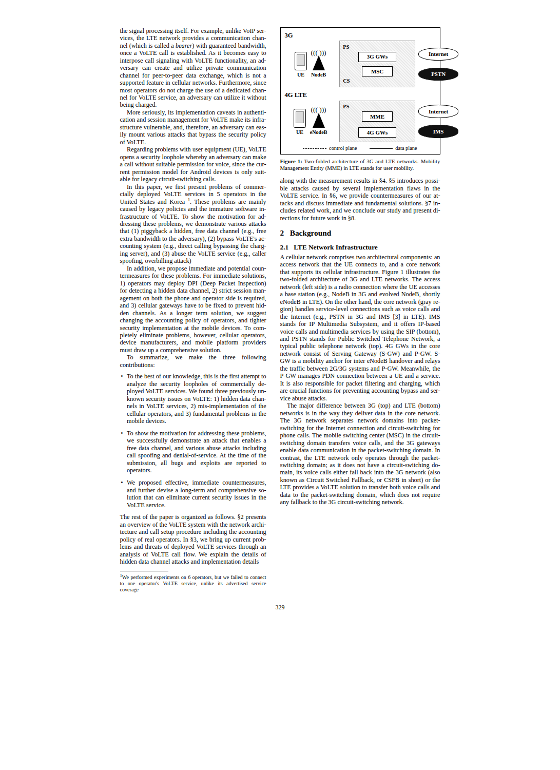the signal processing itself. For example, unlike VoIP services, the LTE network provides a communication channel (which is called a bearer) with guaranteed bandwidth, once a VoLTE call is established. As it becomes easy to interpose call signaling with VoLTE functionality, an adversary can create and utilize private communication channel for peer-to-peer data exchange, which is not a supported feature in cellular networks. Furthermore, since most operators do not charge the use of a dedicated channel for VoLTE service, an adversary can utilize it without being charged.
More seriously, its implementation caveats in authentication and session management for VoLTE make its infrastructure vulnerable, and, therefore, an adversary can easily mount various attacks that bypass the security policy of VoLTE.
Regarding problems with user equipment (UE), VoLTE opens a security loophole whereby an adversary can make a call without suitable permission for voice, since the current permission model for Android devices is only suitable for legacy circuit-switching calls.
In this paper, we first present problems of commercially deployed VoLTE services in 5 operators in the United States and Korea 1. These problems are mainly caused by legacy policies and the immature software infrastructure of VoLTE. To show the motivation for addressing these problems, we demonstrate various attacks that (1) piggyback a hidden, free data channel (e.g., free extra bandwidth to the adversary), (2) bypass VoLTE's accounting system (e.g., direct calling bypassing the charging server), and (3) abuse the VoLTE service (e.g., caller spoofing, overbilling attack)
In addition, we propose immediate and potential countermeasures for these problems. For immediate solutions, 1) operators may deploy DPI (Deep Packet Inspection) for detecting a hidden data channel, 2) strict session management on both the phone and operator side is required, and 3) cellular gateways have to be fixed to prevent hidden channels. As a longer term solution, we suggest changing the accounting policy of operators, and tighter security implementation at the mobile devices. To completely eliminate problems, however, cellular operators, device manufacturers, and mobile platform providers must draw up a comprehensive solution.
To summarize, we make the three following contributions:
To the best of our knowledge, this is the first attempt to analyze the security loopholes of commercially deployed VoLTE services. We found three previously unknown security issues on VoLTE: 1) hidden data channels in VoLTE services, 2) mis-implementation of the cellular operators, and 3) fundamental problems in the mobile devices.
To show the motivation for addressing these problems, we successfully demonstrate an attack that enables a free data channel, and various abuse attacks including call spoofing and denial-of-service. At the time of the submission, all bugs and exploits are reported to operators.
We proposed effective, immediate countermeasures, and further devise a long-term and comprehensive solution that can eliminate current security issues in the VoLTE service.
The rest of the paper is organized as follows. §2 presents an overview of the VoLTE system with the network architecture and call setup procedure including the accounting policy of real operators. In §3, we bring up current problems and threats of deployed VoLTE services through an analysis of VoLTE call flow. We explain the details of hidden data channel attacks and implementation details
1We performed experiments on 6 operators, but we failed to connect to one operator's VoLTE service, unlike its advertised service coverage
3G
UE
((( )))
NodeB
PS
3G GWs
MSC
CS
Internet
PSTN
4G LTE
UE
((( )))
eNodeB
PS
MME
4G GWs
Internet
IMS
control plane data plane
Figure 1: Two-folded architecture of 3G and LTE networks. Mobility Management Entity (MME) in LTE stands for user mobility.
along with the measurement results in §4. §5 introduces possible attacks caused by several implementation flaws in the VoLTE service. In §6, we provide countermeasures of our attacks and discuss immediate and fundamental solutions. §7 includes related work, and we conclude our study and present directions for future work in §8.
2 Background
2.1 LTE Network Infrastructure
A cellular network comprises two architectural components: an access network that the UE connects to, and a core network that supports its cellular infrastructure. Figure 1 illustrates the two-folded architecture of 3G and LTE networks. The access network (left side) is a radio connection where the UE accesses a base station (e.g., NodeB in 3G and evolved NodeB, shortly eNodeB in LTE). On the other hand, the core network (gray region) handles service-level connections such as voice calls and the Internet (e.g., PSTN in 3G and IMS [3] in LTE). IMS stands for IP Multimedia Subsystem, and it offers IP-based voice calls and multimedia services by using the SIP (bottom), and PSTN stands for Public Switched Telephone Network, a typical public telephone network (top). 4G GWs in the core network consist of Serving Gateway (S-GW) and P-GW. S-GW is a mobility anchor for inter eNodeB handover and relays the traffic between 2G/3G systems and P-GW. Meanwhile, the P-GW manages PDN connection between a UE and a service. It is also responsible for packet filtering and charging, which are crucial functions for preventing accounting bypass and service abuse attacks.
The major difference between 3G (top) and LTE (bottom) networks is in the way they deliver data in the core network. The 3G network separates network domains into packet-switching for the Internet connection and circuit-switching for phone calls. The mobile switching center (MSC) in the circuit-switching domain transfers voice calls, and the 3G gateways enable data communication in the packet-switching domain. In contrast, the LTE network only operates through the packet-switching domain; as it does not have a circuit-switching domain, its voice calls either fall back into the 3G network (also known as Circuit Switched Fallback, or CSFB in short) or the LTE provides a VoLTE solution to transfer both voice calls and data to the packet-switching domain, which does not require any fallback to the 3G circuit-switching network.
329